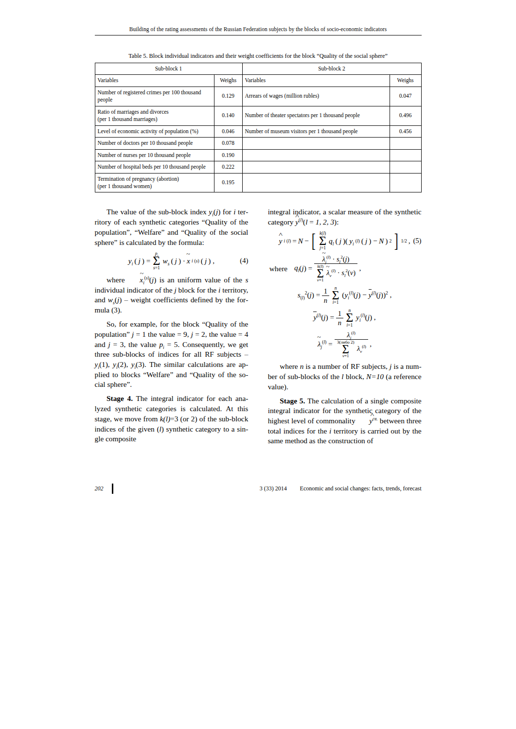Building of the rating assessments of the Russian Federation subjects by the blocks of socio-economic indicators
Table 5. Block individual indicators and their weight coefficients for the block “Quality of the social sphere”
| Sub-block 1 | Sub-block 2 |
| --- | --- |
| Variables | Weighs | Variables | Weighs |
| Number of registered crimes per 100 thousand people | 0.129 | Arrears of wages (million rubles) | 0.047 |
| Ratio of marriages and divorces (per 1 thousand marriages) | 0.140 | Number of theater spectators per 1 thousand people | 0.496 |
| Level of economic activity of population (%) | 0.046 | Number of museum visitors per 1 thousand people | 0.456 |
| Number of doctors per 10 thousand people | 0.078 | | |
| Number of nurses per 10 thousand people | 0.190 | | |
| Number of hospital beds per 10 thousand people | 0.222 | | |
| Termination of pregnancy (abortion) (per 1 thousand women) | 0.195 | | |
The value of the sub-block index yi(j) for i territory of each synthetic categories “Quality of the population”, “Welfare” and “Quality of the social sphere” is calculated by the formula:
yi(j) = pj Σs=1 ws(j) · xi(s)(j) , (4)
where xi(s)(j) is an uniform value of the s individual indicator of the j block for the i territory, and ws(j) – weight coefficients defined by the formula (3).
So, for example, for the block “Quality of the population” j = 1 the value = 9, j = 2, the value = 4 and j = 3, the value pi = 5. Consequently, we get three sub-blocks of indices for all RF subjects – yi(1), yi(2), yi(3). The similar calculations are applied to blocks “Welfare” and “Quality of the social sphere”.
Stage 4. The integral indicator for each analyzed synthetic categories is calculated. At this stage, we move from k(l)=3 (or 2) of the sub-block indices of the given (l) synthetic category to a single composite
integral indicator, a scalar measure of the synthetic category y(l)(l = 1, 2, 3):
yi(l) = N − [ k(l) Σj=1 ql(j)(yi(l)(j) − N)2 ]1/2 , (5)
where ql(j) = λj(l) · sl2(j) k(l) Σv=1 λv(l) · sl2(v) ,
s(l)2(j) = 1 n nΣi=1 (yi(l)(j) − y(l)(j))2 ,
y(l)(j) = 1 n nΣi=1 yi(l)(j) ,
λj(l) = λj(l) 3(либо 2) Σv=1 λv(l) ,
where n is a number of RF subjects, j is a number of sub-blocks of the l block, N=10 (a reference value).
Stage 5. The calculation of a single composite integral indicator for the synthetic category of the highest level of commonality yсв. between three total indices for the i territory is carried out by the same method as the construction of
202 3 (33) 2014 Economic and social changes: facts, trends, forecast